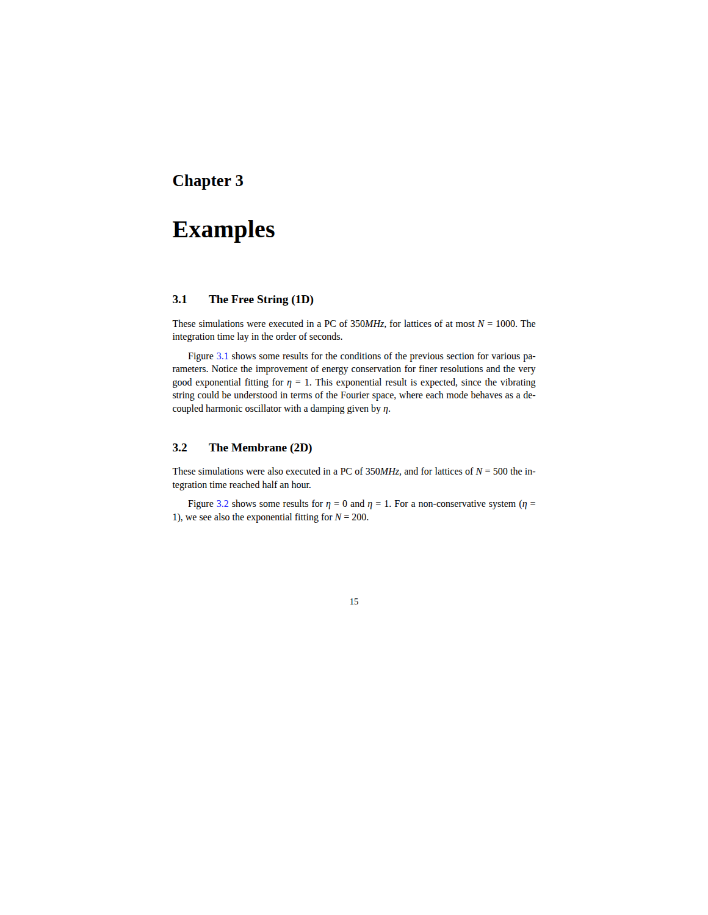Chapter 3
Examples
3.1 The Free String (1D)
These simulations were executed in a PC of 350MHz, for lattices of at most N = 1000. The integration time lay in the order of seconds.
Figure 3.1 shows some results for the conditions of the previous section for various parameters. Notice the improvement of energy conservation for finer resolutions and the very good exponential fitting for η = 1. This exponential result is expected, since the vibrating string could be understood in terms of the Fourier space, where each mode behaves as a decoupled harmonic oscillator with a damping given by η.
3.2 The Membrane (2D)
These simulations were also executed in a PC of 350MHz, and for lattices of N = 500 the integration time reached half an hour.
Figure 3.2 shows some results for η = 0 and η = 1. For a non-conservative system (η = 1), we see also the exponential fitting for N = 200.
15